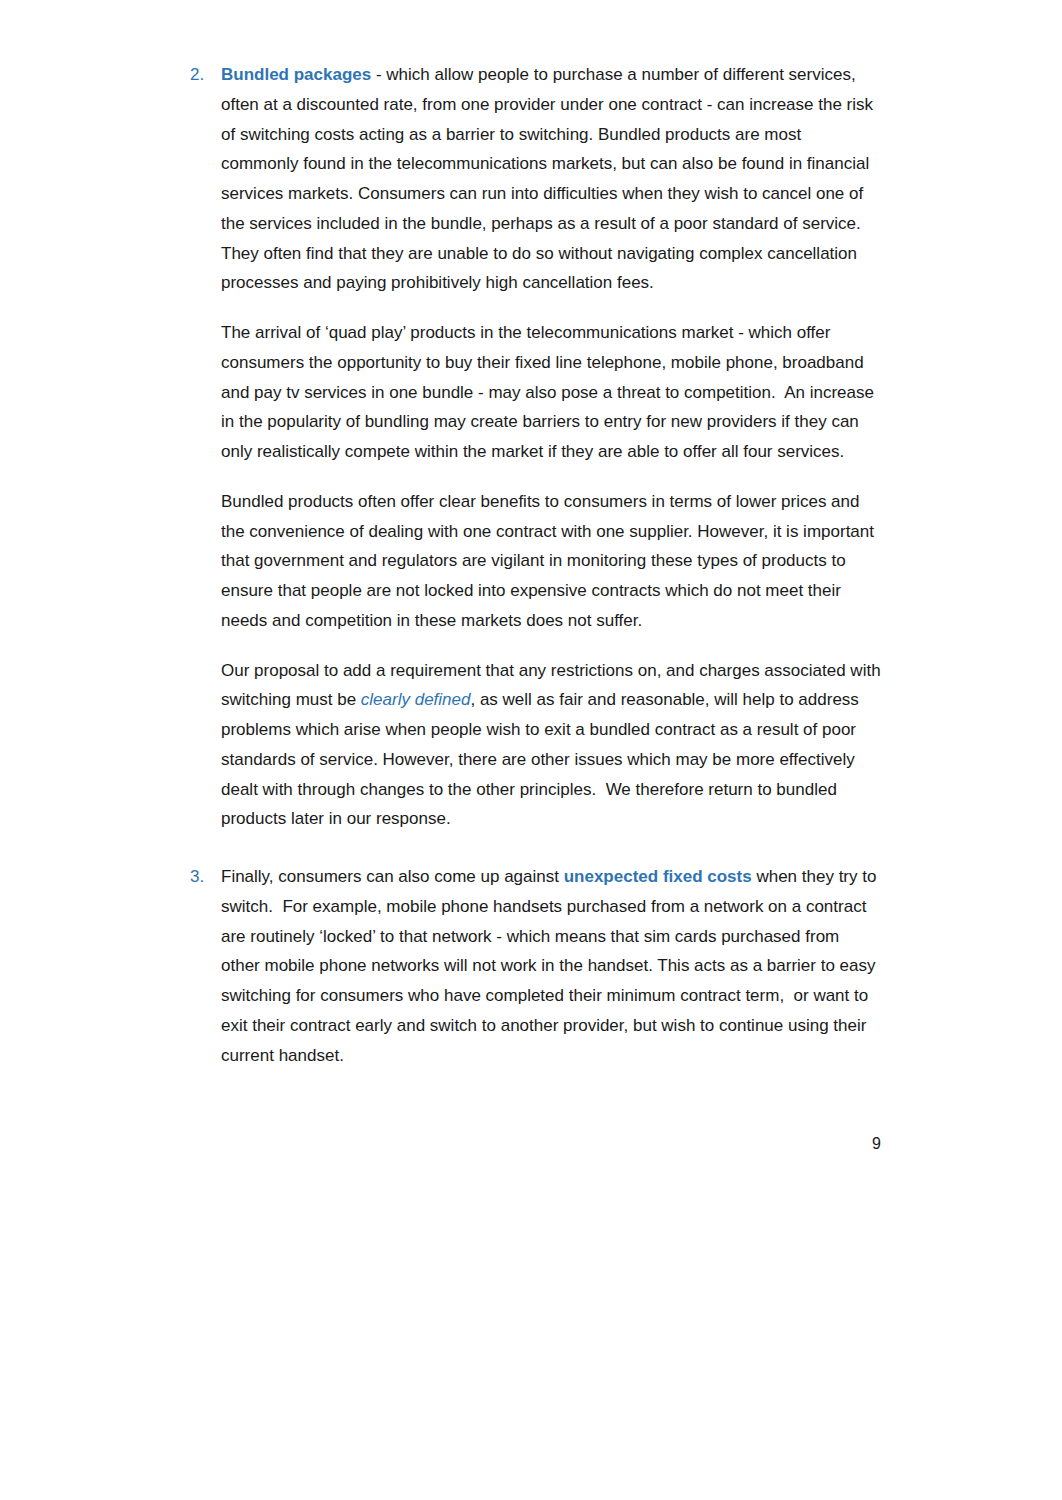Bundled packages - which allow people to purchase a number of different services, often at a discounted rate, from one provider under one contract - can increase the risk of switching costs acting as a barrier to switching. Bundled products are most commonly found in the telecommunications markets, but can also be found in financial services markets. Consumers can run into difficulties when they wish to cancel one of the services included in the bundle, perhaps as a result of a poor standard of service. They often find that they are unable to do so without navigating complex cancellation processes and paying prohibitively high cancellation fees.
The arrival of ‘quad play’ products in the telecommunications market - which offer consumers the opportunity to buy their fixed line telephone, mobile phone, broadband and pay tv services in one bundle - may also pose a threat to competition. An increase in the popularity of bundling may create barriers to entry for new providers if they can only realistically compete within the market if they are able to offer all four services.
Bundled products often offer clear benefits to consumers in terms of lower prices and the convenience of dealing with one contract with one supplier. However, it is important that government and regulators are vigilant in monitoring these types of products to ensure that people are not locked into expensive contracts which do not meet their needs and competition in these markets does not suffer.
Our proposal to add a requirement that any restrictions on, and charges associated with switching must be clearly defined, as well as fair and reasonable, will help to address problems which arise when people wish to exit a bundled contract as a result of poor standards of service. However, there are other issues which may be more effectively dealt with through changes to the other principles. We therefore return to bundled products later in our response.
Finally, consumers can also come up against unexpected fixed costs when they try to switch. For example, mobile phone handsets purchased from a network on a contract are routinely ‘locked’ to that network - which means that sim cards purchased from other mobile phone networks will not work in the handset. This acts as a barrier to easy switching for consumers who have completed their minimum contract term, or want to exit their contract early and switch to another provider, but wish to continue using their current handset.
9